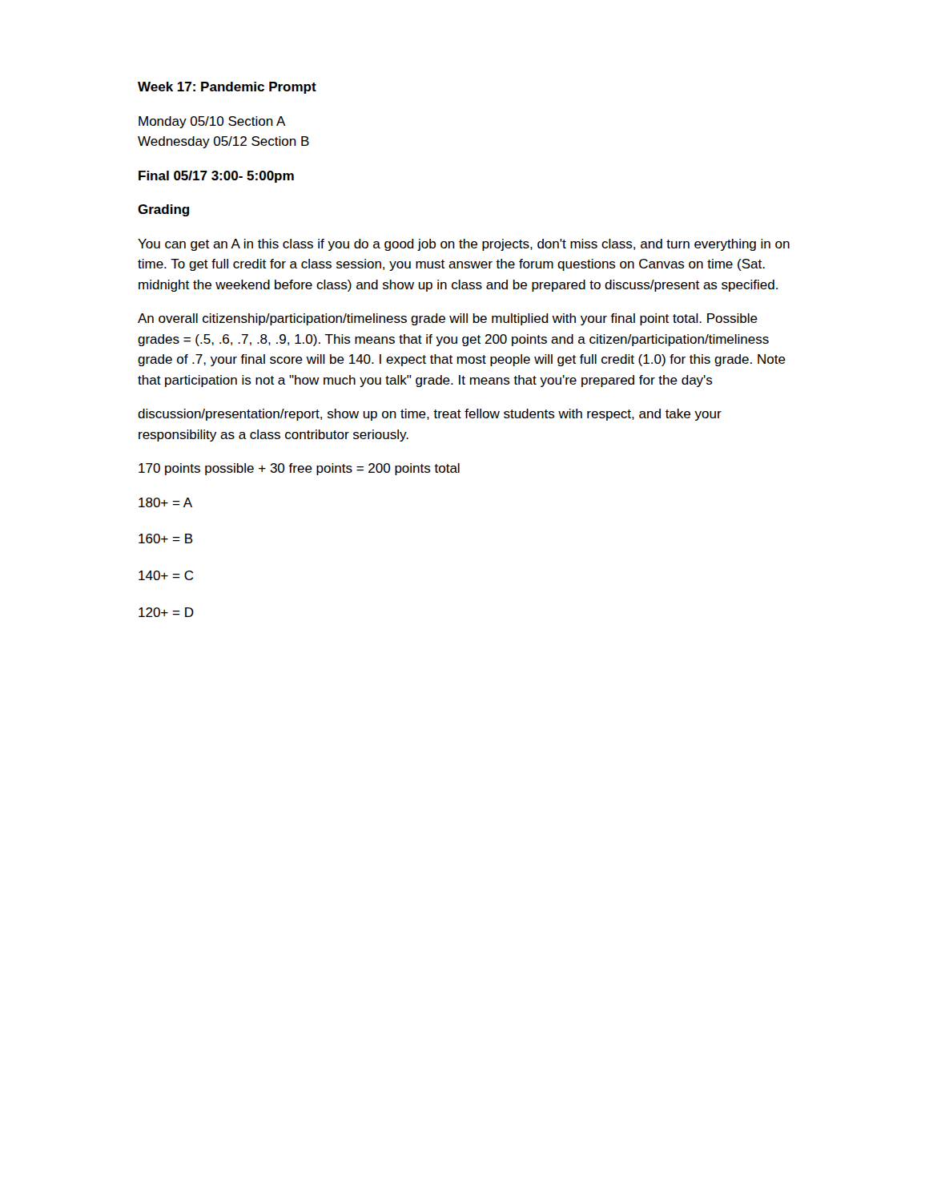Week 17: Pandemic Prompt
Monday 05/10 Section A
Wednesday 05/12 Section B
Final 05/17 3:00- 5:00pm
Grading
You can get an A in this class if you do a good job on the projects, don't miss class, and turn everything in on time. To get full credit for a class session, you must answer the forum questions on Canvas on time (Sat. midnight the weekend before class) and show up in class and be prepared to discuss/present as specified.
An overall citizenship/participation/timeliness grade will be multiplied with your final point total. Possible grades = (.5, .6, .7, .8, .9, 1.0). This means that if you get 200 points and a citizen/participation/timeliness grade of .7, your final score will be 140. I expect that most people will get full credit (1.0) for this grade. Note that participation is not a "how much you talk" grade. It means that you're prepared for the day's
discussion/presentation/report, show up on time, treat fellow students with respect, and take your responsibility as a class contributor seriously.
170 points possible + 30 free points = 200 points total
180+ = A
160+ = B
140+ = C
120+ = D